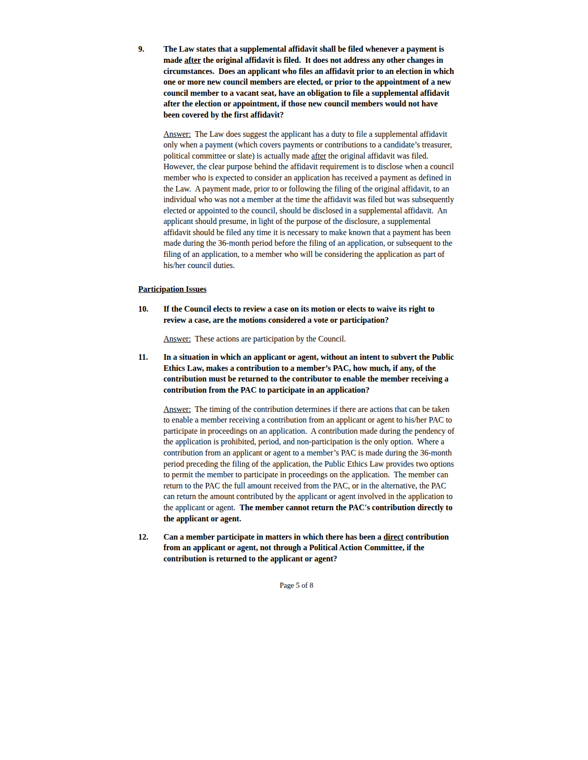9.
The Law states that a supplemental affidavit shall be filed whenever a payment is made after the original affidavit is filed. It does not address any other changes in circumstances. Does an applicant who files an affidavit prior to an election in which one or more new council members are elected, or prior to the appointment of a new council member to a vacant seat, have an obligation to file a supplemental affidavit after the election or appointment, if those new council members would not have been covered by the first affidavit?
Answer: The Law does suggest the applicant has a duty to file a supplemental affidavit only when a payment (which covers payments or contributions to a candidate’s treasurer, political committee or slate) is actually made after the original affidavit was filed. However, the clear purpose behind the affidavit requirement is to disclose when a council member who is expected to consider an application has received a payment as defined in the Law. A payment made, prior to or following the filing of the original affidavit, to an individual who was not a member at the time the affidavit was filed but was subsequently elected or appointed to the council, should be disclosed in a supplemental affidavit. An applicant should presume, in light of the purpose of the disclosure, a supplemental affidavit should be filed any time it is necessary to make known that a payment has been made during the 36-month period before the filing of an application, or subsequent to the filing of an application, to a member who will be considering the application as part of his/her council duties.
Participation Issues
10.
If the Council elects to review a case on its motion or elects to waive its right to review a case, are the motions considered a vote or participation?
Answer: These actions are participation by the Council.
11.
In a situation in which an applicant or agent, without an intent to subvert the Public Ethics Law, makes a contribution to a member’s PAC, how much, if any, of the contribution must be returned to the contributor to enable the member receiving a contribution from the PAC to participate in an application?
Answer: The timing of the contribution determines if there are actions that can be taken to enable a member receiving a contribution from an applicant or agent to his/her PAC to participate in proceedings on an application. A contribution made during the pendency of the application is prohibited, period, and non-participation is the only option. Where a contribution from an applicant or agent to a member’s PAC is made during the 36-month period preceding the filing of the application, the Public Ethics Law provides two options to permit the member to participate in proceedings on the application. The member can return to the PAC the full amount received from the PAC, or in the alternative, the PAC can return the amount contributed by the applicant or agent involved in the application to the applicant or agent. The member cannot return the PAC's contribution directly to the applicant or agent.
12.
Can a member participate in matters in which there has been a direct contribution from an applicant or agent, not through a Political Action Committee, if the contribution is returned to the applicant or agent?
Page 5 of 8